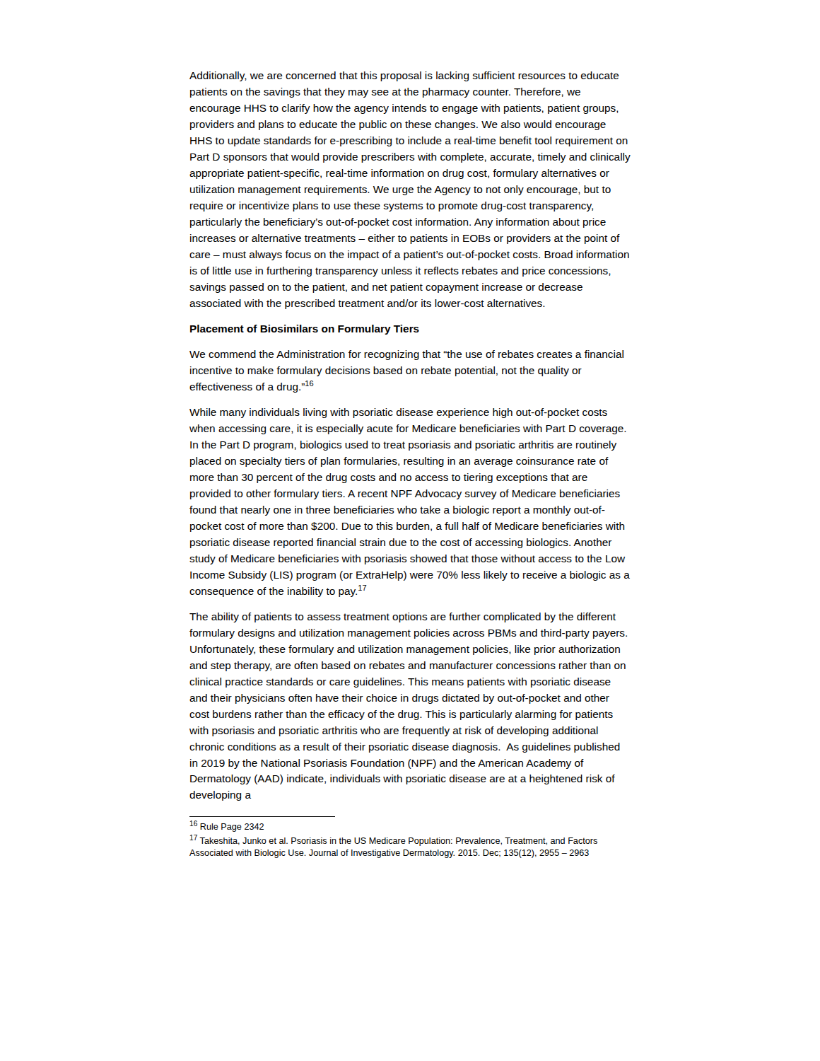Additionally, we are concerned that this proposal is lacking sufficient resources to educate patients on the savings that they may see at the pharmacy counter. Therefore, we encourage HHS to clarify how the agency intends to engage with patients, patient groups, providers and plans to educate the public on these changes. We also would encourage HHS to update standards for e-prescribing to include a real-time benefit tool requirement on Part D sponsors that would provide prescribers with complete, accurate, timely and clinically appropriate patient-specific, real-time information on drug cost, formulary alternatives or utilization management requirements. We urge the Agency to not only encourage, but to require or incentivize plans to use these systems to promote drug-cost transparency, particularly the beneficiary’s out-of-pocket cost information. Any information about price increases or alternative treatments – either to patients in EOBs or providers at the point of care – must always focus on the impact of a patient’s out-of-pocket costs. Broad information is of little use in furthering transparency unless it reflects rebates and price concessions, savings passed on to the patient, and net patient copayment increase or decrease associated with the prescribed treatment and/or its lower-cost alternatives.
Placement of Biosimilars on Formulary Tiers
We commend the Administration for recognizing that “the use of rebates creates a financial incentive to make formulary decisions based on rebate potential, not the quality or effectiveness of a drug.”16
While many individuals living with psoriatic disease experience high out-of-pocket costs when accessing care, it is especially acute for Medicare beneficiaries with Part D coverage. In the Part D program, biologics used to treat psoriasis and psoriatic arthritis are routinely placed on specialty tiers of plan formularies, resulting in an average coinsurance rate of more than 30 percent of the drug costs and no access to tiering exceptions that are provided to other formulary tiers. A recent NPF Advocacy survey of Medicare beneficiaries found that nearly one in three beneficiaries who take a biologic report a monthly out-of-pocket cost of more than $200. Due to this burden, a full half of Medicare beneficiaries with psoriatic disease reported financial strain due to the cost of accessing biologics. Another study of Medicare beneficiaries with psoriasis showed that those without access to the Low Income Subsidy (LIS) program (or ExtraHelp) were 70% less likely to receive a biologic as a consequence of the inability to pay.17
The ability of patients to assess treatment options are further complicated by the different formulary designs and utilization management policies across PBMs and third-party payers. Unfortunately, these formulary and utilization management policies, like prior authorization and step therapy, are often based on rebates and manufacturer concessions rather than on clinical practice standards or care guidelines. This means patients with psoriatic disease and their physicians often have their choice in drugs dictated by out-of-pocket and other cost burdens rather than the efficacy of the drug. This is particularly alarming for patients with psoriasis and psoriatic arthritis who are frequently at risk of developing additional chronic conditions as a result of their psoriatic disease diagnosis. As guidelines published in 2019 by the National Psoriasis Foundation (NPF) and the American Academy of Dermatology (AAD) indicate, individuals with psoriatic disease are at a heightened risk of developing a
16 Rule Page 2342
17 Takeshita, Junko et al. Psoriasis in the US Medicare Population: Prevalence, Treatment, and Factors Associated with Biologic Use. Journal of Investigative Dermatology. 2015. Dec; 135(12), 2955 – 2963